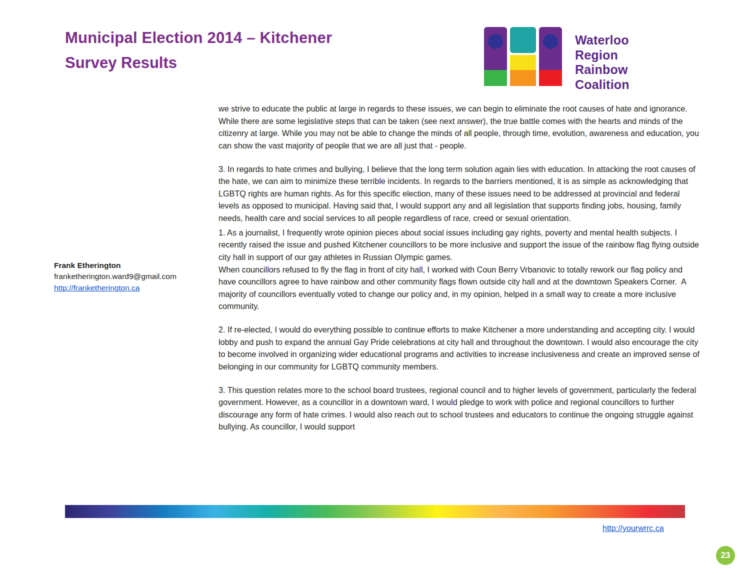Municipal Election 2014 – Kitchener
Survey Results
Waterloo
Region
Rainbow
Coalition
we strive to educate the public at large in regards to these issues, we can begin to eliminate the root causes of hate and ignorance. While there are some legislative steps that can be taken (see next answer), the true battle comes with the hearts and minds of the citizenry at large. While you may not be able to change the minds of all people, through time, evolution, awareness and education, you can show the vast majority of people that we are all just that - people.
3. In regards to hate crimes and bullying, I believe that the long term solution again lies with education. In attacking the root causes of the hate, we can aim to minimize these terrible incidents. In regards to the barriers mentioned, it is as simple as acknowledging that LGBTQ rights are human rights. As for this specific election, many of these issues need to be addressed at provincial and federal levels as opposed to municipal. Having said that, I would support any and all legislation that supports finding jobs, housing, family needs, health care and social services to all people regardless of race, creed or sexual orientation.
1. As a journalist, I frequently wrote opinion pieces about social issues including gay rights, poverty and mental health subjects. I recently raised the issue and pushed Kitchener councillors to be more inclusive and support the issue of the rainbow flag flying outside city hall in support of our gay athletes in Russian Olympic games.
When councillors refused to fly the flag in front of city hall, I worked with Coun Berry Vrbanovic to totally rework our flag policy and have councillors agree to have rainbow and other community flags flown outside city hall and at the downtown Speakers Corner. A majority of councillors eventually voted to change our policy and, in my opinion, helped in a small way to create a more inclusive community.
2. If re-elected, I would do everything possible to continue efforts to make Kitchener a more understanding and accepting city. I would lobby and push to expand the annual Gay Pride celebrations at city hall and throughout the downtown. I would also encourage the city to become involved in organizing wider educational programs and activities to increase inclusiveness and create an improved sense of belonging in our community for LGBTQ community members.
3. This question relates more to the school board trustees, regional council and to higher levels of government, particularly the federal government. However, as a councillor in a downtown ward, I would pledge to work with police and regional councillors to further discourage any form of hate crimes. I would also reach out to school trustees and educators to continue the ongoing struggle against bullying. As councillor, I would support
Frank Etherington
franketherington.ward9@gmail.com
http://franketherington.ca
http://yourwrrc.ca
23